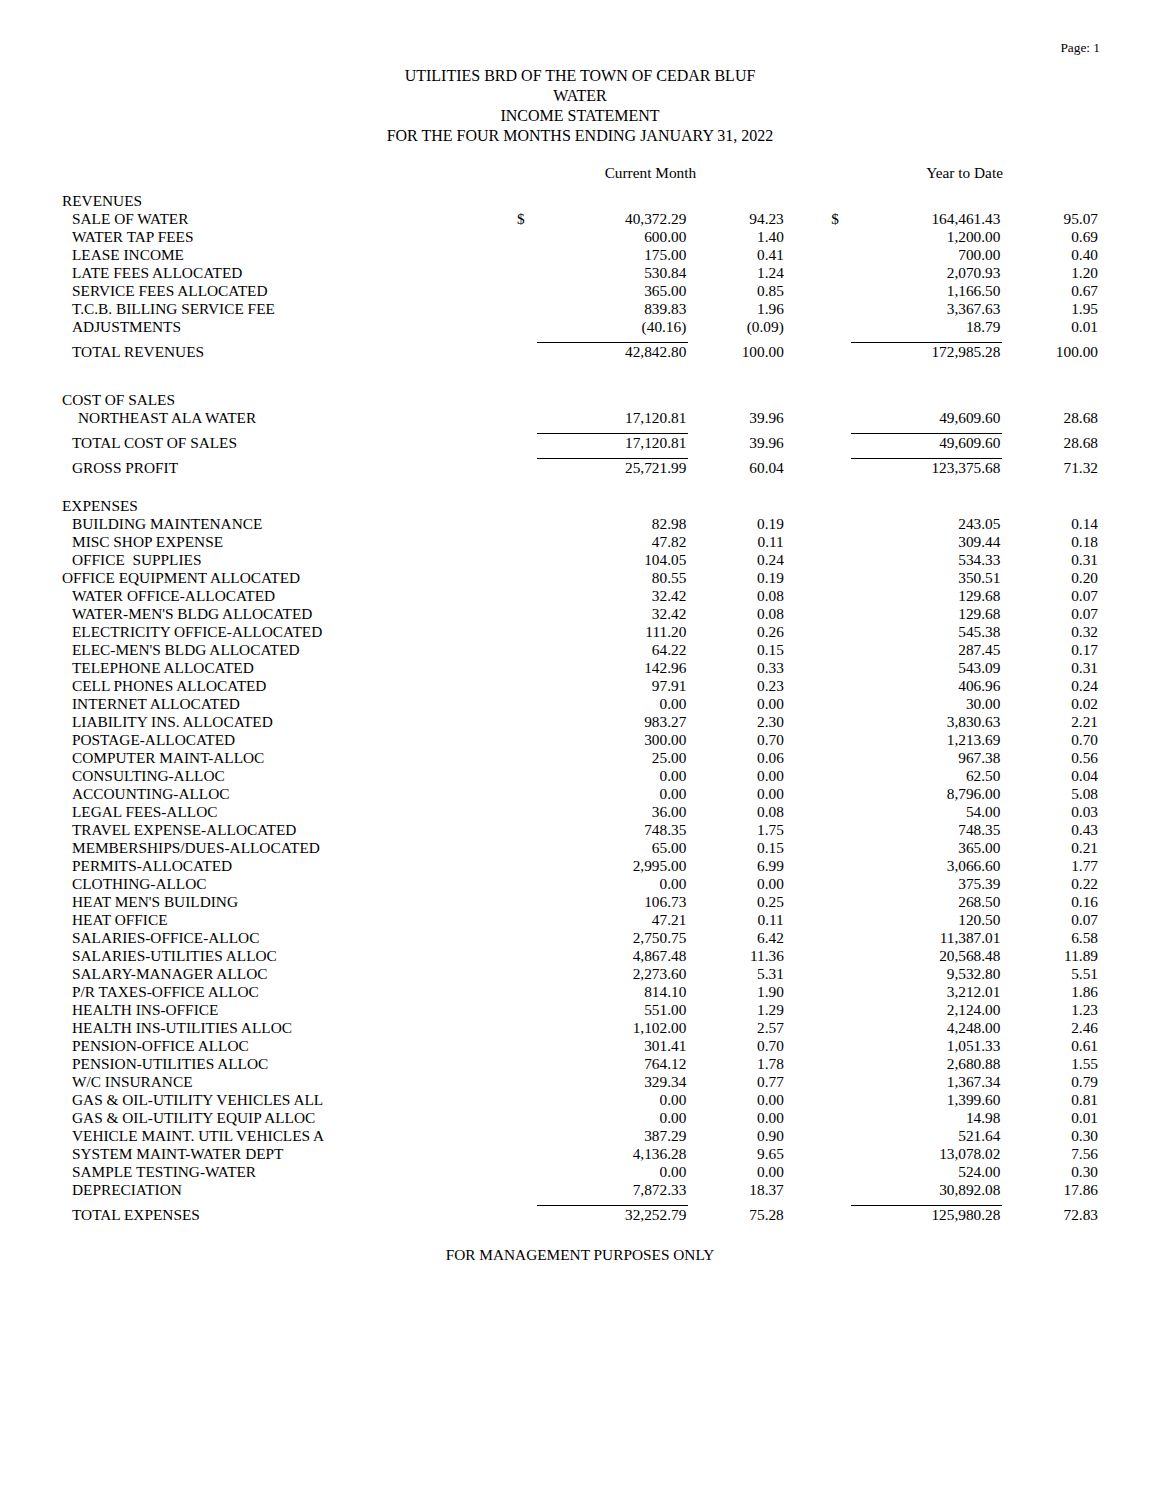Page: 1
UTILITIES BRD OF THE TOWN OF CEDAR BLUF
WATER
INCOME STATEMENT
FOR THE FOUR MONTHS ENDING JANUARY 31, 2022
| | Current Month | | Year to Date |
| REVENUES | |
| SALE OF WATER | $ | 40,372.29 | 94.23 | | $ | 164,461.43 | 95.07 |
| WATER TAP FEES | | 600.00 | 1.40 | | | 1,200.00 | 0.69 |
| LEASE INCOME | | 175.00 | 0.41 | | | 700.00 | 0.40 |
| LATE FEES ALLOCATED | | 530.84 | 1.24 | | | 2,070.93 | 1.20 |
| SERVICE FEES ALLOCATED | | 365.00 | 0.85 | | | 1,166.50 | 0.67 |
| T.C.B. BILLING SERVICE FEE | | 839.83 | 1.96 | | | 3,367.63 | 1.95 |
| ADJUSTMENTS | | (40.16) | (0.09) | | | 18.79 | 0.01 |
| TOTAL REVENUES | | 42,842.80 | 100.00 | | | 172,985.28 | 100.00 |
| COST OF SALES | |
| NORTHEAST ALA WATER | | 17,120.81 | 39.96 | | | 49,609.60 | 28.68 |
| TOTAL COST OF SALES | | 17,120.81 | 39.96 | | | 49,609.60 | 28.68 |
| GROSS PROFIT | | 25,721.99 | 60.04 | | | 123,375.68 | 71.32 |
| EXPENSES | |
| BUILDING MAINTENANCE | | 82.98 | 0.19 | | | 243.05 | 0.14 |
| MISC SHOP EXPENSE | | 47.82 | 0.11 | | | 309.44 | 0.18 |
| OFFICE SUPPLIES | | 104.05 | 0.24 | | | 534.33 | 0.31 |
| OFFICE EQUIPMENT ALLOCATED | | 80.55 | 0.19 | | | 350.51 | 0.20 |
| WATER OFFICE-ALLOCATED | | 32.42 | 0.08 | | | 129.68 | 0.07 |
| WATER-MEN'S BLDG ALLOCATED | | 32.42 | 0.08 | | | 129.68 | 0.07 |
| ELECTRICITY OFFICE-ALLOCATED | | 111.20 | 0.26 | | | 545.38 | 0.32 |
| ELEC-MEN'S BLDG ALLOCATED | | 64.22 | 0.15 | | | 287.45 | 0.17 |
| TELEPHONE ALLOCATED | | 142.96 | 0.33 | | | 543.09 | 0.31 |
| CELL PHONES ALLOCATED | | 97.91 | 0.23 | | | 406.96 | 0.24 |
| INTERNET ALLOCATED | | 0.00 | 0.00 | | | 30.00 | 0.02 |
| LIABILITY INS. ALLOCATED | | 983.27 | 2.30 | | | 3,830.63 | 2.21 |
| POSTAGE-ALLOCATED | | 300.00 | 0.70 | | | 1,213.69 | 0.70 |
| COMPUTER MAINT-ALLOC | | 25.00 | 0.06 | | | 967.38 | 0.56 |
| CONSULTING-ALLOC | | 0.00 | 0.00 | | | 62.50 | 0.04 |
| ACCOUNTING-ALLOC | | 0.00 | 0.00 | | | 8,796.00 | 5.08 |
| LEGAL FEES-ALLOC | | 36.00 | 0.08 | | | 54.00 | 0.03 |
| TRAVEL EXPENSE-ALLOCATED | | 748.35 | 1.75 | | | 748.35 | 0.43 |
| MEMBERSHIPS/DUES-ALLOCATED | | 65.00 | 0.15 | | | 365.00 | 0.21 |
| PERMITS-ALLOCATED | | 2,995.00 | 6.99 | | | 3,066.60 | 1.77 |
| CLOTHING-ALLOC | | 0.00 | 0.00 | | | 375.39 | 0.22 |
| HEAT MEN'S BUILDING | | 106.73 | 0.25 | | | 268.50 | 0.16 |
| HEAT OFFICE | | 47.21 | 0.11 | | | 120.50 | 0.07 |
| SALARIES-OFFICE-ALLOC | | 2,750.75 | 6.42 | | | 11,387.01 | 6.58 |
| SALARIES-UTILITIES ALLOC | | 4,867.48 | 11.36 | | | 20,568.48 | 11.89 |
| SALARY-MANAGER ALLOC | | 2,273.60 | 5.31 | | | 9,532.80 | 5.51 |
| P/R TAXES-OFFICE ALLOC | | 814.10 | 1.90 | | | 3,212.01 | 1.86 |
| HEALTH INS-OFFICE | | 551.00 | 1.29 | | | 2,124.00 | 1.23 |
| HEALTH INS-UTILITIES ALLOC | | 1,102.00 | 2.57 | | | 4,248.00 | 2.46 |
| PENSION-OFFICE ALLOC | | 301.41 | 0.70 | | | 1,051.33 | 0.61 |
| PENSION-UTILITIES ALLOC | | 764.12 | 1.78 | | | 2,680.88 | 1.55 |
| W/C INSURANCE | | 329.34 | 0.77 | | | 1,367.34 | 0.79 |
| GAS & OIL-UTILITY VEHICLES ALL | | 0.00 | 0.00 | | | 1,399.60 | 0.81 |
| GAS & OIL-UTILITY EQUIP ALLOC | | 0.00 | 0.00 | | | 14.98 | 0.01 |
| VEHICLE MAINT. UTIL VEHICLES A | | 387.29 | 0.90 | | | 521.64 | 0.30 |
| SYSTEM MAINT-WATER DEPT | | 4,136.28 | 9.65 | | | 13,078.02 | 7.56 |
| SAMPLE TESTING-WATER | | 0.00 | 0.00 | | | 524.00 | 0.30 |
| DEPRECIATION | | 7,872.33 | 18.37 | | | 30,892.08 | 17.86 |
| TOTAL EXPENSES | | 32,252.79 | 75.28 | | | 125,980.28 | 72.83 |
FOR MANAGEMENT PURPOSES ONLY